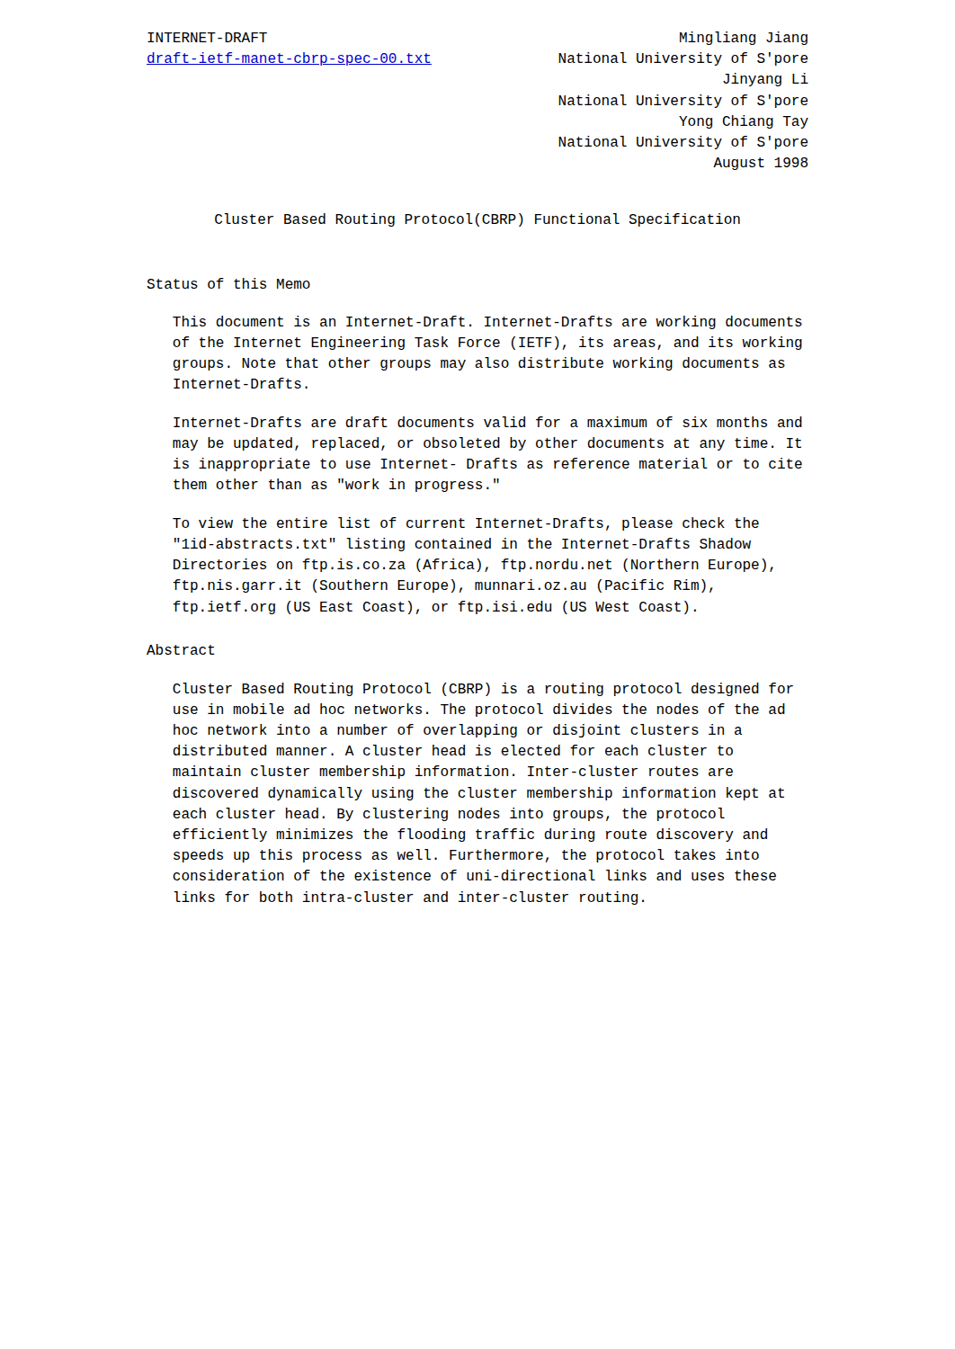INTERNET-DRAFT Mingliang Jiang
draft-ietf-manet-cbrp-spec-00.txt National University of S'pore
 Jinyang Li
 National University of S'pore
 Yong Chiang Tay
 National University of S'pore
 August 1998
Cluster Based Routing Protocol(CBRP) Functional Specification
Status of this Memo
This document is an Internet-Draft. Internet-Drafts are working documents of the Internet Engineering Task Force (IETF), its areas, and its working groups. Note that other groups may also distribute working documents as Internet-Drafts.
Internet-Drafts are draft documents valid for a maximum of six months and may be updated, replaced, or obsoleted by other documents at any time. It is inappropriate to use Internet- Drafts as reference material or to cite them other than as "work in progress."
To view the entire list of current Internet-Drafts, please check the "1id-abstracts.txt" listing contained in the Internet-Drafts Shadow Directories on ftp.is.co.za (Africa), ftp.nordu.net (Northern Europe), ftp.nis.garr.it (Southern Europe), munnari.oz.au (Pacific Rim), ftp.ietf.org (US East Coast), or ftp.isi.edu (US West Coast).
Abstract
Cluster Based Routing Protocol (CBRP) is a routing protocol designed for use in mobile ad hoc networks. The protocol divides the nodes of the ad hoc network into a number of overlapping or disjoint clusters in a distributed manner. A cluster head is elected for each cluster to maintain cluster membership information. Inter-cluster routes are discovered dynamically using the cluster membership information kept at each cluster head. By clustering nodes into groups, the protocol efficiently minimizes the flooding traffic during route discovery and speeds up this process as well. Furthermore, the protocol takes into consideration of the existence of uni-directional links and uses these links for both intra-cluster and inter-cluster routing.